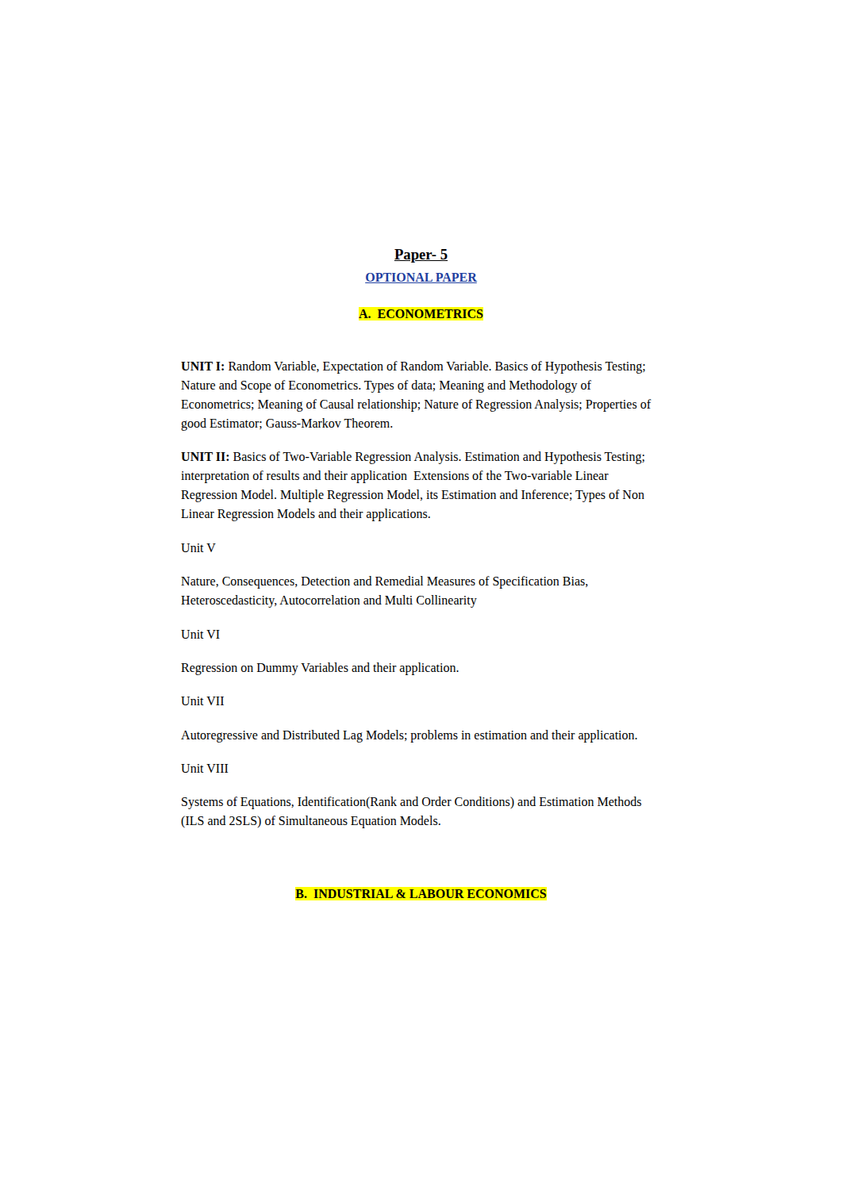Paper- 5
OPTIONAL PAPER
A. ECONOMETRICS
UNIT I: Random Variable, Expectation of Random Variable. Basics of Hypothesis Testing; Nature and Scope of Econometrics. Types of data; Meaning and Methodology of Econometrics; Meaning of Causal relationship; Nature of Regression Analysis; Properties of good Estimator; Gauss-Markov Theorem.
UNIT II: Basics of Two-Variable Regression Analysis. Estimation and Hypothesis Testing; interpretation of results and their application Extensions of the Two-variable Linear Regression Model. Multiple Regression Model, its Estimation and Inference; Types of Non Linear Regression Models and their applications.
Unit V
Nature, Consequences, Detection and Remedial Measures of Specification Bias, Heteroscedasticity, Autocorrelation and Multi Collinearity
Unit VI
Regression on Dummy Variables and their application.
Unit VII
Autoregressive and Distributed Lag Models; problems in estimation and their application.
Unit VIII
Systems of Equations, Identification(Rank and Order Conditions) and Estimation Methods (ILS and 2SLS) of Simultaneous Equation Models.
B. INDUSTRIAL & LABOUR ECONOMICS